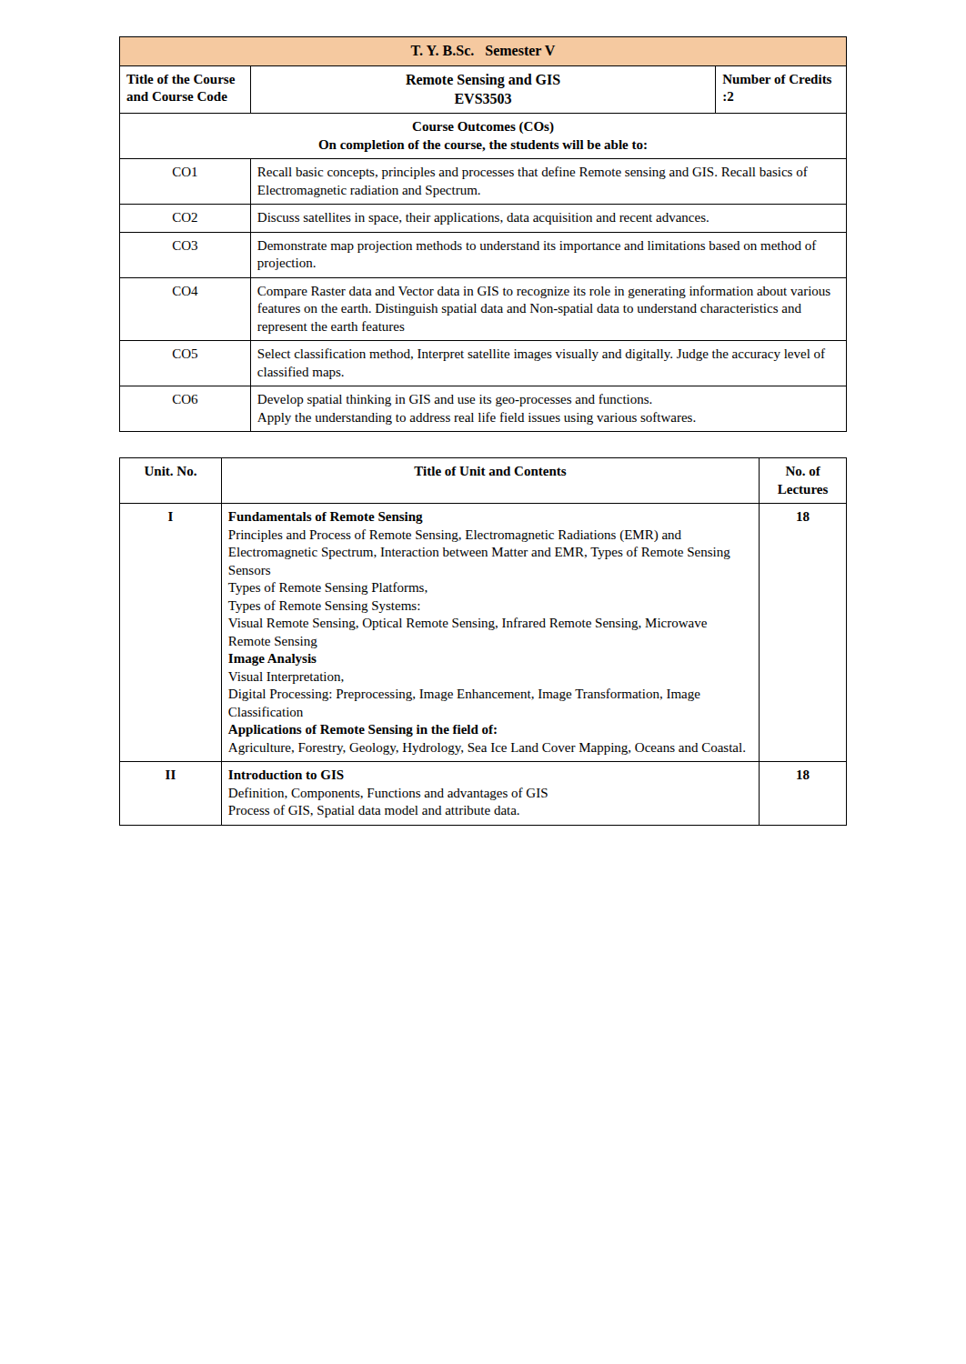| T. Y. B.Sc. Semester V |
| Title of the Course and Course Code | Remote Sensing and GIS EVS3503 | Number of Credits :2 |
| Course Outcomes (COs) On completion of the course, the students will be able to: |
| CO1 | Recall basic concepts, principles and processes that define Remote sensing and GIS. Recall basics of Electromagnetic radiation and Spectrum. |
| CO2 | Discuss satellites in space, their applications, data acquisition and recent advances. |
| CO3 | Demonstrate map projection methods to understand its importance and limitations based on method of projection. |
| CO4 | Compare Raster data and Vector data in GIS to recognize its role in generating information about various features on the earth. Distinguish spatial data and Non-spatial data to understand characteristics and represent the earth features |
| CO5 | Select classification method, Interpret satellite images visually and digitally. Judge the accuracy level of classified maps. |
| CO6 | Develop spatial thinking in GIS and use its geo-processes and functions. Apply the understanding to address real life field issues using various softwares. |
| Unit. No. | Title of Unit and Contents | No. of Lectures |
| I | Fundamentals of Remote Sensing Principles and Process of Remote Sensing, Electromagnetic Radiations (EMR) and Electromagnetic Spectrum, Interaction between Matter and EMR, Types of Remote Sensing Sensors Types of Remote Sensing Platforms, Types of Remote Sensing Systems: Visual Remote Sensing, Optical Remote Sensing, Infrared Remote Sensing, Microwave Remote Sensing Image Analysis Visual Interpretation, Digital Processing: Preprocessing, Image Enhancement, Image Transformation, Image Classification Applications of Remote Sensing in the field of: Agriculture, Forestry, Geology, Hydrology, Sea Ice Land Cover Mapping, Oceans and Coastal. | 18 |
| II | Introduction to GIS Definition, Components, Functions and advantages of GIS Process of GIS, Spatial data model and attribute data. | 18 |